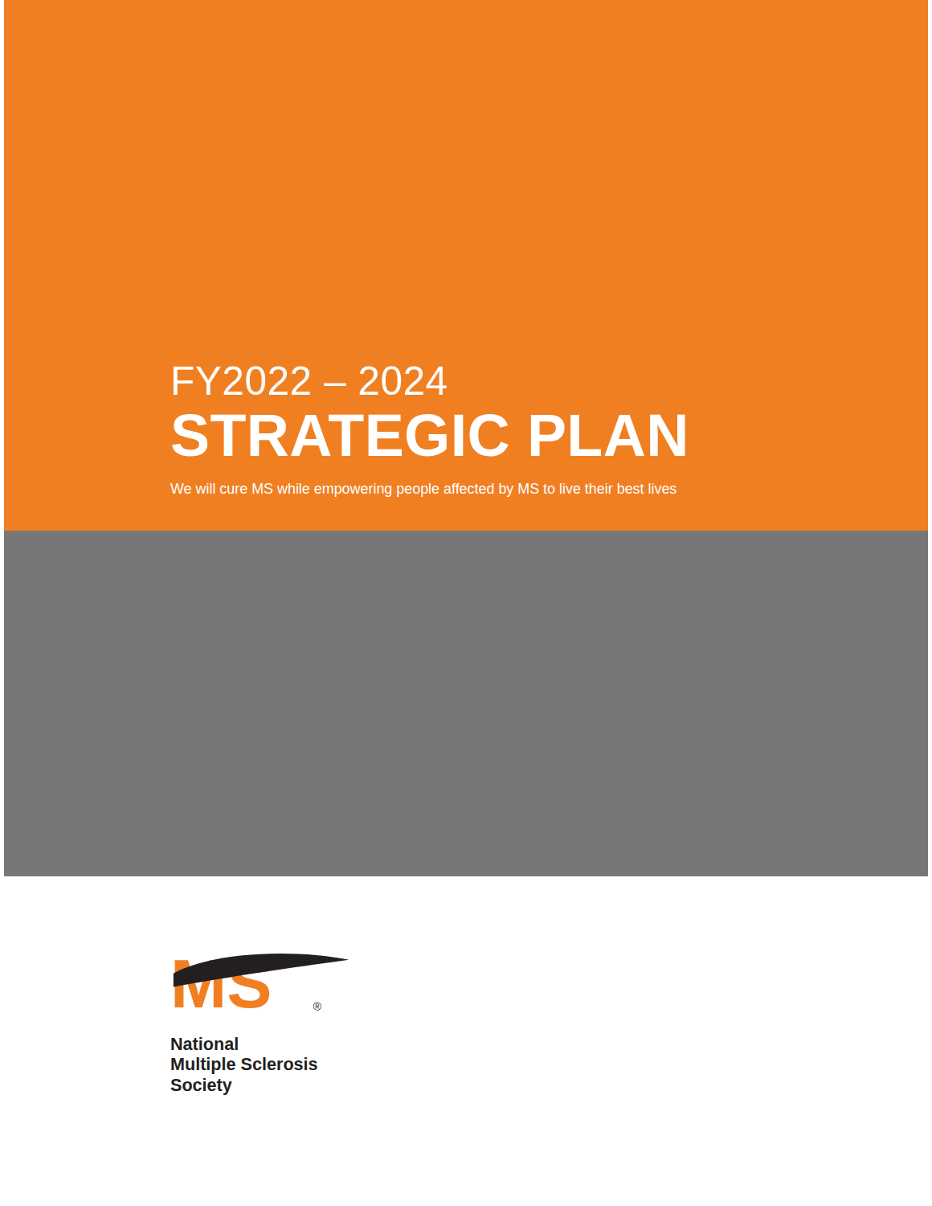FY2022 – 2024
STRATEGIC PLAN
We will cure MS while empowering people affected by MS to live their best lives
MS ®
National
Multiple Sclerosis
Society